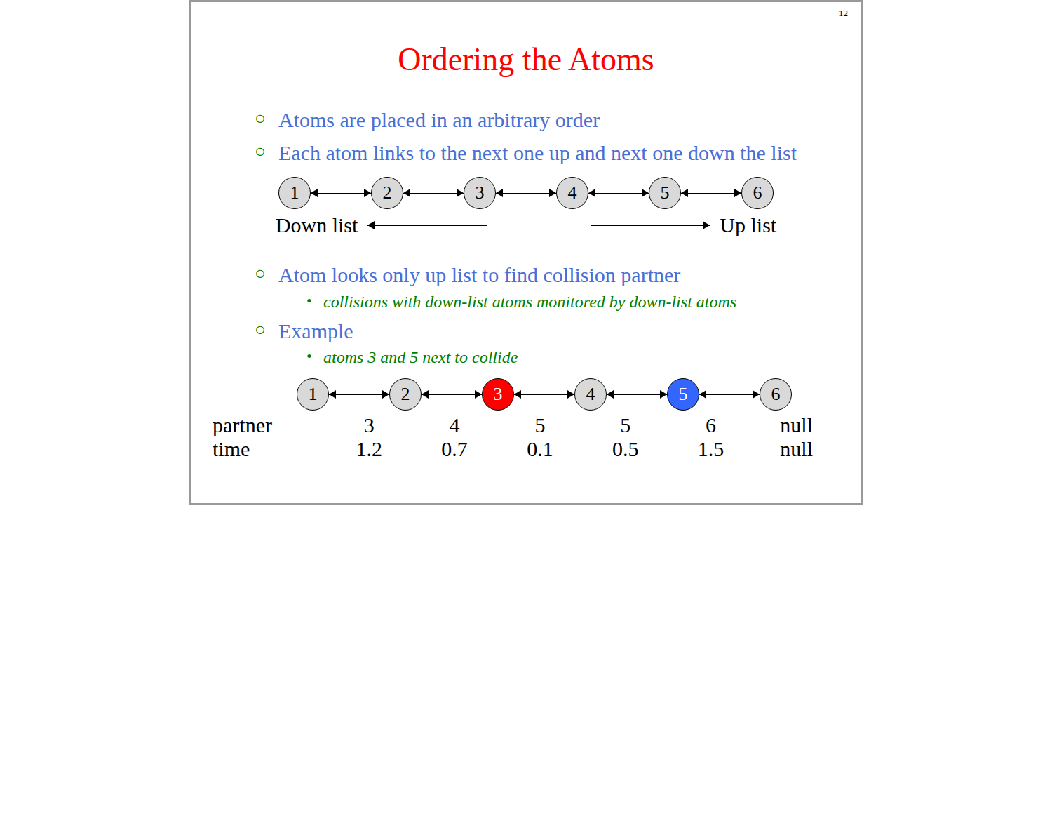12
Ordering the Atoms
Atoms are placed in an arbitrary order
Each atom links to the next one up and next one down the list
1
2
3
4
5
6
Down list Up list
Atom looks only up list to find collision partner
collisions with down-list atoms monitored by down-list atoms
Example
atoms 3 and 5 next to collide
1
2
3
4
5
6
| partner | 3 | 4 | 5 | 5 | 6 | null |
| time | 1.2 | 0.7 | 0.1 | 0.5 | 1.5 | null |